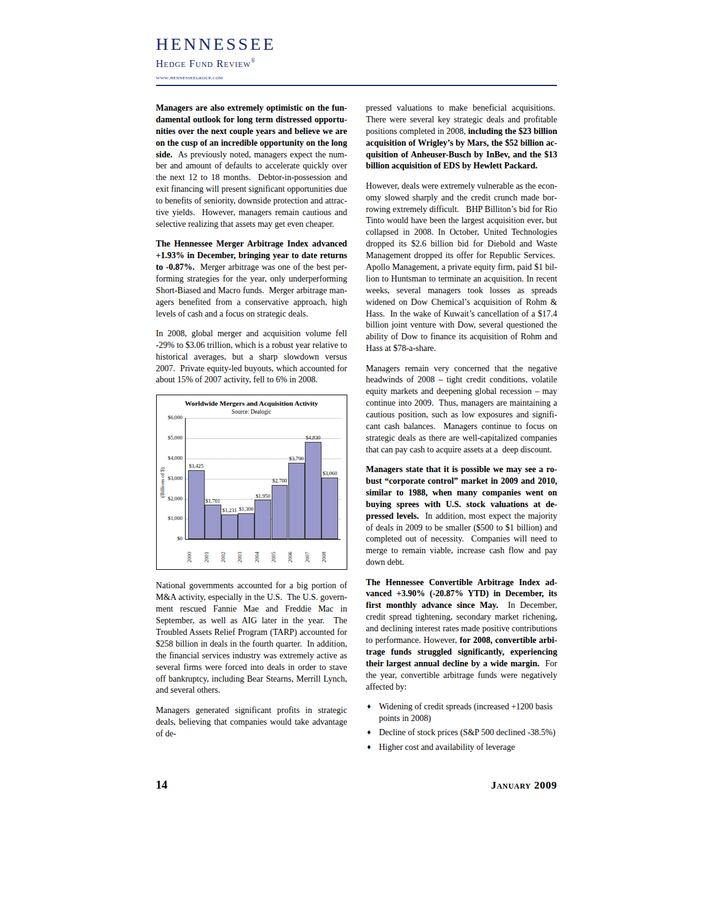HENNESSEE
Hedge Fund Review®
www.hennesseegroup.com
Managers are also extremely optimistic on the fundamental outlook for long term distressed opportunities over the next couple years and believe we are on the cusp of an incredible opportunity on the long side. As previously noted, managers expect the number and amount of defaults to accelerate quickly over the next 12 to 18 months. Debtor-in-possession and exit financing will present significant opportunities due to benefits of seniority, downside protection and attractive yields. However, managers remain cautious and selective realizing that assets may get even cheaper.
The Hennessee Merger Arbitrage Index advanced +1.93% in December, bringing year to date returns to -0.87%. Merger arbitrage was one of the best performing strategies for the year, only underperforming Short-Biased and Macro funds. Merger arbitrage managers benefited from a conservative approach, high levels of cash and a focus on strategic deals.
In 2008, global merger and acquisition volume fell -29% to $3.06 trillion, which is a robust year relative to historical averages, but a sharp slowdown versus 2007. Private equity-led buyouts, which accounted for about 15% of 2007 activity, fell to 6% in 2008.
Worldwide Mergers and Acquisition Activity
Source: Dealogic
(Billions of $)
$6,000
$5,000
$4,000
$3,000
$2,000
$1,000
$0
$3,425
$1,701
$1,231
$1,300
$1,950
$2,700
$3,790
$4,830
$3,060
2000
2001
2002
2003
2004
2005
2006
2007
2008
National governments accounted for a big portion of M&A activity, especially in the U.S. The U.S. government rescued Fannie Mae and Freddie Mac in September, as well as AIG later in the year. The Troubled Assets Relief Program (TARP) accounted for $258 billion in deals in the fourth quarter. In addition, the financial services industry was extremely active as several firms were forced into deals in order to stave off bankruptcy, including Bear Stearns, Merrill Lynch, and several others.
Managers generated significant profits in strategic deals, believing that companies would take advantage of de-
pressed valuations to make beneficial acquisitions. There were several key strategic deals and profitable positions completed in 2008, including the $23 billion acquisition of Wrigley’s by Mars, the $52 billion acquisition of Anheuser-Busch by InBev, and the $13 billion acquisition of EDS by Hewlett Packard.
However, deals were extremely vulnerable as the economy slowed sharply and the credit crunch made borrowing extremely difficult. BHP Billiton’s bid for Rio Tinto would have been the largest acquisition ever, but collapsed in 2008. In October, United Technologies dropped its $2.6 billion bid for Diebold and Waste Management dropped its offer for Republic Services. Apollo Management, a private equity firm, paid $1 billion to Huntsman to terminate an acquisition. In recent weeks, several managers took losses as spreads widened on Dow Chemical’s acquisition of Rohm & Hass. In the wake of Kuwait’s cancellation of a $17.4 billion joint venture with Dow, several questioned the ability of Dow to finance its acquisition of Rohm and Hass at $78-a-share.
Managers remain very concerned that the negative headwinds of 2008 – tight credit conditions, volatile equity markets and deepening global recession – may continue into 2009. Thus, managers are maintaining a cautious position, such as low exposures and significant cash balances. Managers continue to focus on strategic deals as there are well-capitalized companies that can pay cash to acquire assets at a deep discount.
Managers state that it is possible we may see a robust “corporate control” market in 2009 and 2010, similar to 1988, when many companies went on buying sprees with U.S. stock valuations at depressed levels. In addition, most expect the majority of deals in 2009 to be smaller ($500 to $1 billion) and completed out of necessity. Companies will need to merge to remain viable, increase cash flow and pay down debt.
The Hennessee Convertible Arbitrage Index advanced +3.90% (-20.87% YTD) in December, its first monthly advance since May. In December, credit spread tightening, secondary market richening, and declining interest rates made positive contributions to performance. However, for 2008, convertible arbitrage funds struggled significantly, experiencing their largest annual decline by a wide margin. For the year, convertible arbitrage funds were negatively affected by:
Widening of credit spreads (increased +1200 basis points in 2008)
Decline of stock prices (S&P 500 declined -38.5%)
Higher cost and availability of leverage
14
January 2009